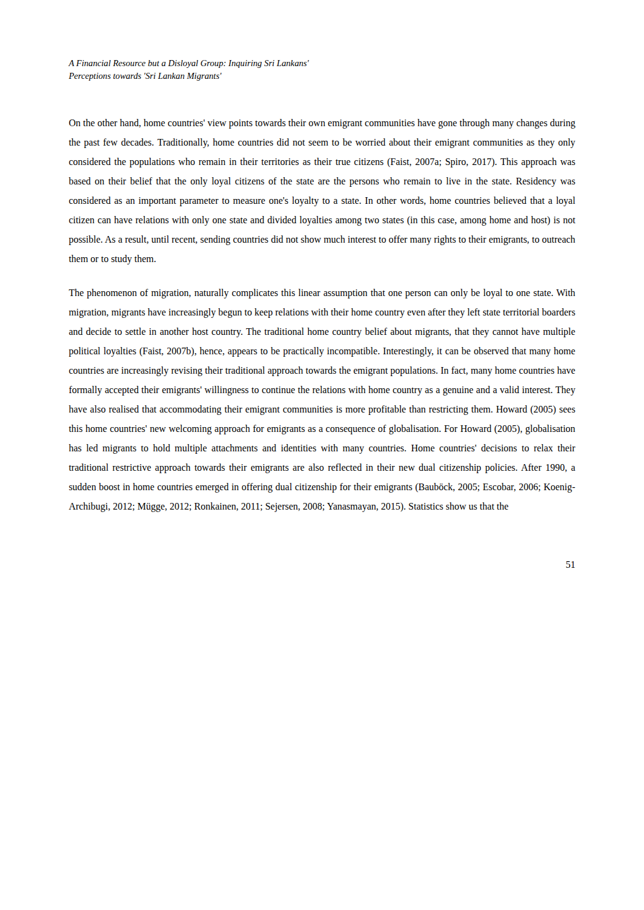A Financial Resource but a Disloyal Group: Inquiring Sri Lankans'
Perceptions towards 'Sri Lankan Migrants'
On the other hand, home countries' view points towards their own emigrant communities have gone through many changes during the past few decades. Traditionally, home countries did not seem to be worried about their emigrant communities as they only considered the populations who remain in their territories as their true citizens (Faist, 2007a; Spiro, 2017). This approach was based on their belief that the only loyal citizens of the state are the persons who remain to live in the state. Residency was considered as an important parameter to measure one's loyalty to a state. In other words, home countries believed that a loyal citizen can have relations with only one state and divided loyalties among two states (in this case, among home and host) is not possible. As a result, until recent, sending countries did not show much interest to offer many rights to their emigrants, to outreach them or to study them.
The phenomenon of migration, naturally complicates this linear assumption that one person can only be loyal to one state. With migration, migrants have increasingly begun to keep relations with their home country even after they left state territorial boarders and decide to settle in another host country. The traditional home country belief about migrants, that they cannot have multiple political loyalties (Faist, 2007b), hence, appears to be practically incompatible. Interestingly, it can be observed that many home countries are increasingly revising their traditional approach towards the emigrant populations. In fact, many home countries have formally accepted their emigrants' willingness to continue the relations with home country as a genuine and a valid interest. They have also realised that accommodating their emigrant communities is more profitable than restricting them. Howard (2005) sees this home countries' new welcoming approach for emigrants as a consequence of globalisation. For Howard (2005), globalisation has led migrants to hold multiple attachments and identities with many countries. Home countries' decisions to relax their traditional restrictive approach towards their emigrants are also reflected in their new dual citizenship policies. After 1990, a sudden boost in home countries emerged in offering dual citizenship for their emigrants (Bauböck, 2005; Escobar, 2006; Koenig-Archibugi, 2012; Mügge, 2012; Ronkainen, 2011; Sejersen, 2008; Yanasmayan, 2015). Statistics show us that the
51